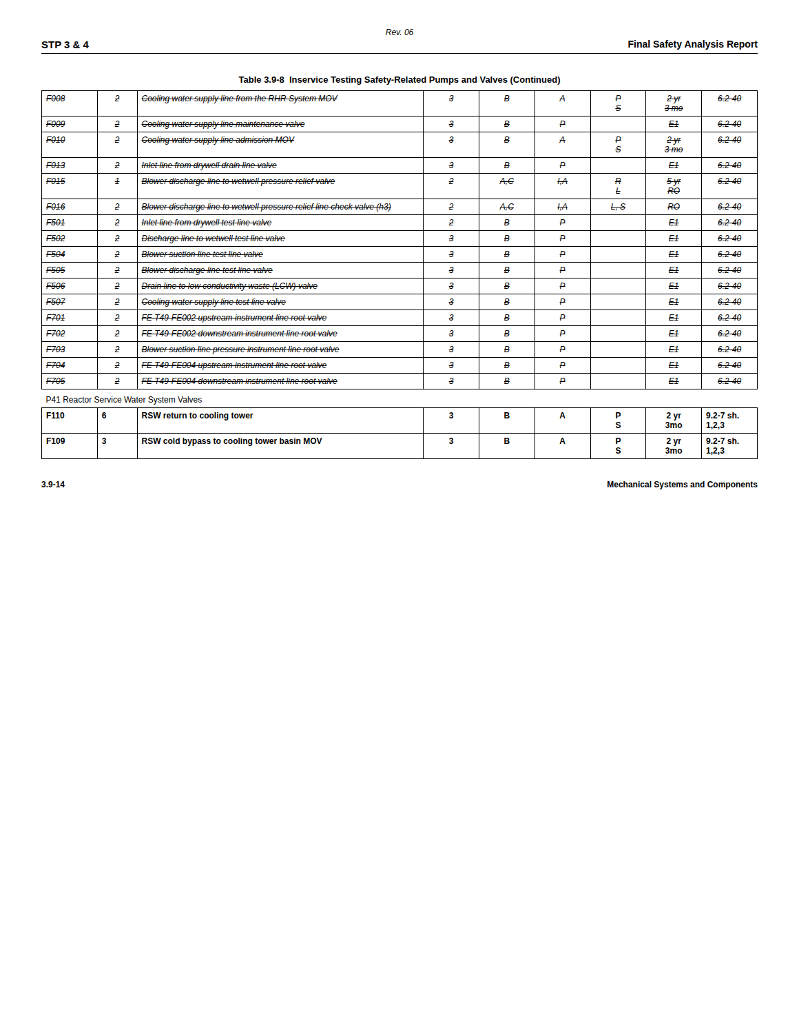Rev. 06
STP 3 & 4
Final Safety Analysis Report
Table 3.9-8 Inservice Testing Safety-Related Pumps and Valves (Continued)
| F008 | 2 | Cooling water supply line from the RHR System MOV | 3 | B | A | P S | 2 yr 3 mo | 6.2-40 |
| F009 | 2 | Cooling water supply line maintenance valve | 3 | B | P | | E1 | 6.2-40 |
| F010 | 2 | Cooling water supply line admission MOV | 3 | B | A | P S | 2 yr 3 mo | 6.2-40 |
| F013 | 2 | Inlet line from drywell drain line valve | 3 | B | P | | E1 | 6.2-40 |
| F015 | 1 | Blower discharge line to wetwell pressure relief valve | 2 | A,C | I,A | R L | 5 yr RO | 6.2-40 |
| F016 | 2 | Blower discharge line to wetwell pressure relief line check valve (h3) | 2 | A,C | I,A | L, S | RO | 6.2-40 |
| F501 | 2 | Inlet line from drywell test line valve | 2 | B | P | | E1 | 6.2-40 |
| F502 | 2 | Discharge line to wetwell test line valve | 3 | B | P | | E1 | 6.2-40 |
| F504 | 2 | Blower suction line test line valve | 3 | B | P | | E1 | 6.2-40 |
| F505 | 2 | Blower discharge line test line valve | 3 | B | P | | E1 | 6.2-40 |
| F506 | 2 | Drain line to low conductivity waste (LCW) valve | 3 | B | P | | E1 | 6.2-40 |
| F507 | 2 | Cooling water supply line test line valve | 3 | B | P | | E1 | 6.2-40 |
| F701 | 2 | FE T49-FE002 upstream instrument line root valve | 3 | B | P | | E1 | 6.2-40 |
| F702 | 2 | FE T49-FE002 downstream instrument line root valve | 3 | B | P | | E1 | 6.2-40 |
| F703 | 2 | Blower suction line pressure instrument line root valve | 3 | B | P | | E1 | 6.2-40 |
| F704 | 2 | FE T49-FE004 upstream instrument line root valve | 3 | B | P | | E1 | 6.2-40 |
| F705 | 2 | FE T49-FE004 downstream instrument line root valve | 3 | B | P | | E1 | 6.2-40 |
| P41 Reactor Service Water System Valves |
| F110 | 6 | RSW return to cooling tower | 3 | B | A | P S | 2 yr 3mo | 9.2-7 sh. 1,2,3 |
| F109 | 3 | RSW cold bypass to cooling tower basin MOV | 3 | B | A | P S | 2 yr 3mo | 9.2-7 sh. 1,2,3 |
3.9-14
Mechanical Systems and Components